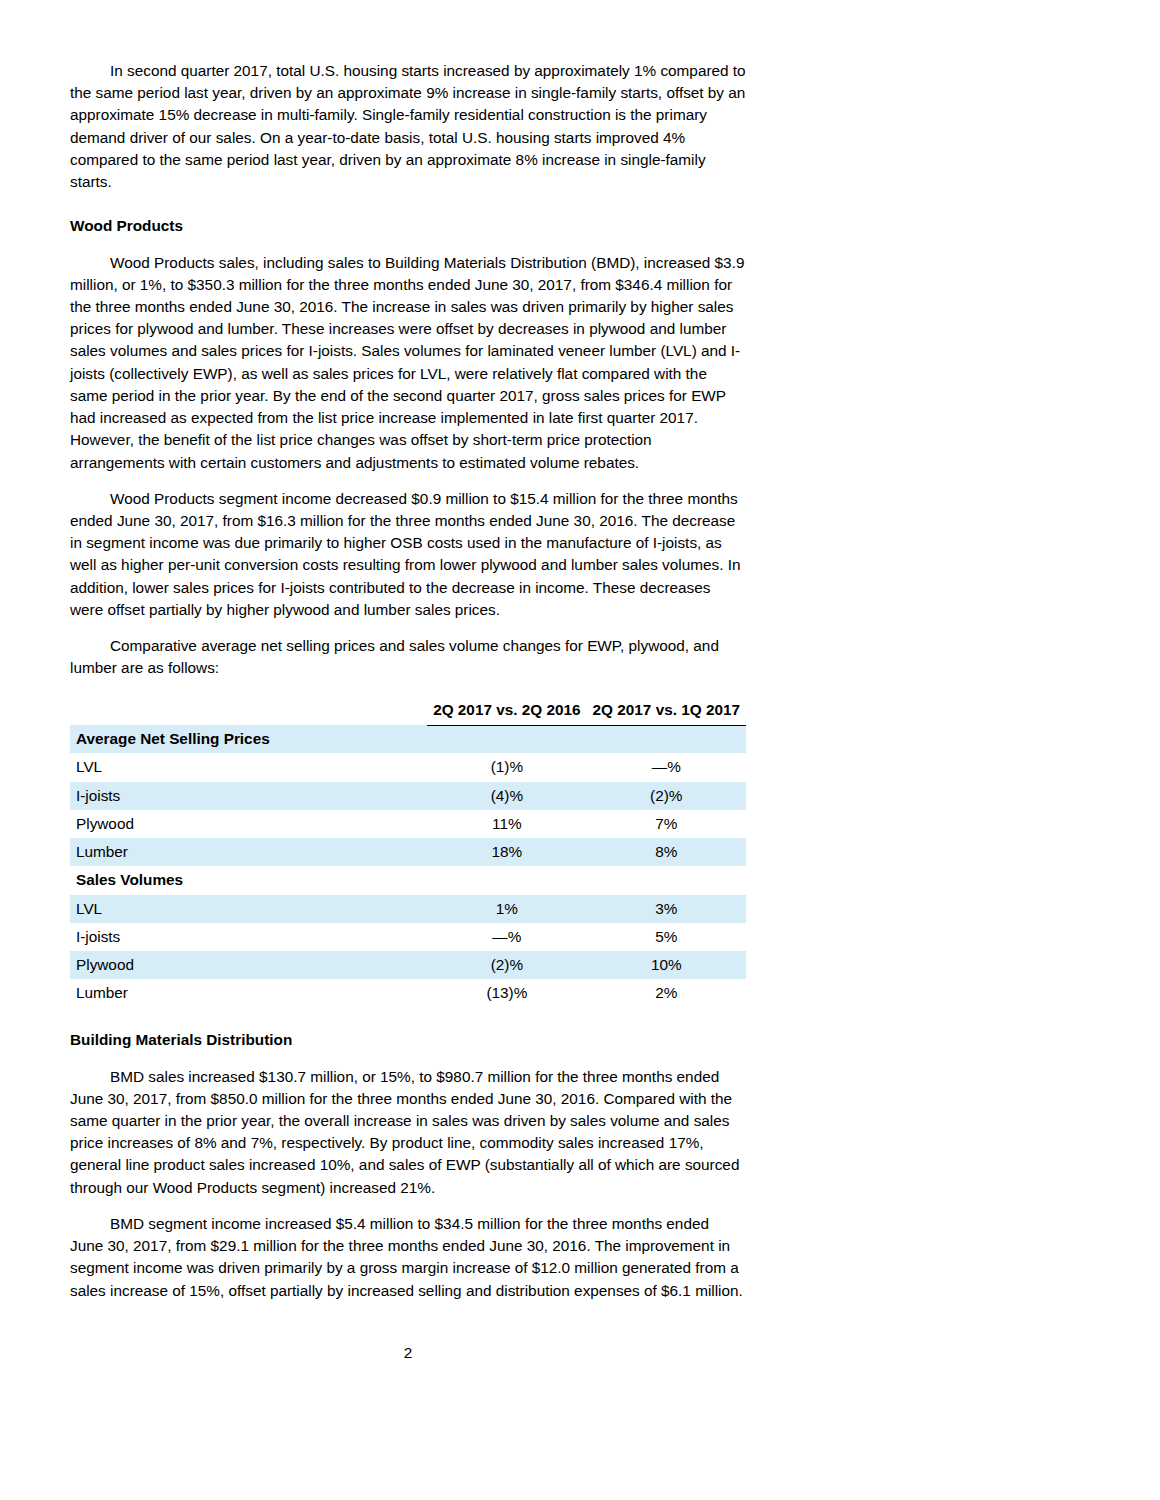In second quarter 2017, total U.S. housing starts increased by approximately 1% compared to the same period last year, driven by an approximate 9% increase in single-family starts, offset by an approximate 15% decrease in multi-family. Single-family residential construction is the primary demand driver of our sales. On a year-to-date basis, total U.S. housing starts improved 4% compared to the same period last year, driven by an approximate 8% increase in single-family starts.
Wood Products
Wood Products sales, including sales to Building Materials Distribution (BMD), increased $3.9 million, or 1%, to $350.3 million for the three months ended June 30, 2017, from $346.4 million for the three months ended June 30, 2016. The increase in sales was driven primarily by higher sales prices for plywood and lumber. These increases were offset by decreases in plywood and lumber sales volumes and sales prices for I-joists. Sales volumes for laminated veneer lumber (LVL) and I-joists (collectively EWP), as well as sales prices for LVL, were relatively flat compared with the same period in the prior year. By the end of the second quarter 2017, gross sales prices for EWP had increased as expected from the list price increase implemented in late first quarter 2017. However, the benefit of the list price changes was offset by short-term price protection arrangements with certain customers and adjustments to estimated volume rebates.
Wood Products segment income decreased $0.9 million to $15.4 million for the three months ended June 30, 2017, from $16.3 million for the three months ended June 30, 2016. The decrease in segment income was due primarily to higher OSB costs used in the manufacture of I-joists, as well as higher per-unit conversion costs resulting from lower plywood and lumber sales volumes. In addition, lower sales prices for I-joists contributed to the decrease in income. These decreases were offset partially by higher plywood and lumber sales prices.
Comparative average net selling prices and sales volume changes for EWP, plywood, and lumber are as follows:
| | 2Q 2017 vs. 2Q 2016 | 2Q 2017 vs. 1Q 2017 |
| --- | --- | --- |
| Average Net Selling Prices | | |
| LVL | (1)% | —% |
| I-joists | (4)% | (2)% |
| Plywood | 11% | 7% |
| Lumber | 18% | 8% |
| Sales Volumes | | |
| LVL | 1% | 3% |
| I-joists | —% | 5% |
| Plywood | (2)% | 10% |
| Lumber | (13)% | 2% |
Building Materials Distribution
BMD sales increased $130.7 million, or 15%, to $980.7 million for the three months ended June 30, 2017, from $850.0 million for the three months ended June 30, 2016. Compared with the same quarter in the prior year, the overall increase in sales was driven by sales volume and sales price increases of 8% and 7%, respectively. By product line, commodity sales increased 17%, general line product sales increased 10%, and sales of EWP (substantially all of which are sourced through our Wood Products segment) increased 21%.
BMD segment income increased $5.4 million to $34.5 million for the three months ended June 30, 2017, from $29.1 million for the three months ended June 30, 2016. The improvement in segment income was driven primarily by a gross margin increase of $12.0 million generated from a sales increase of 15%, offset partially by increased selling and distribution expenses of $6.1 million.
2